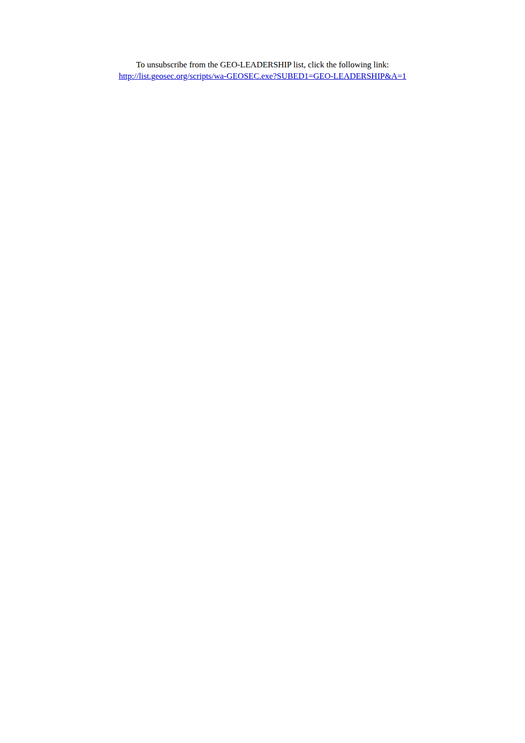To unsubscribe from the GEO-LEADERSHIP list, click the following link:
http://list.geosec.org/scripts/wa-GEOSEC.exe?SUBED1=GEO-LEADERSHIP&A=1